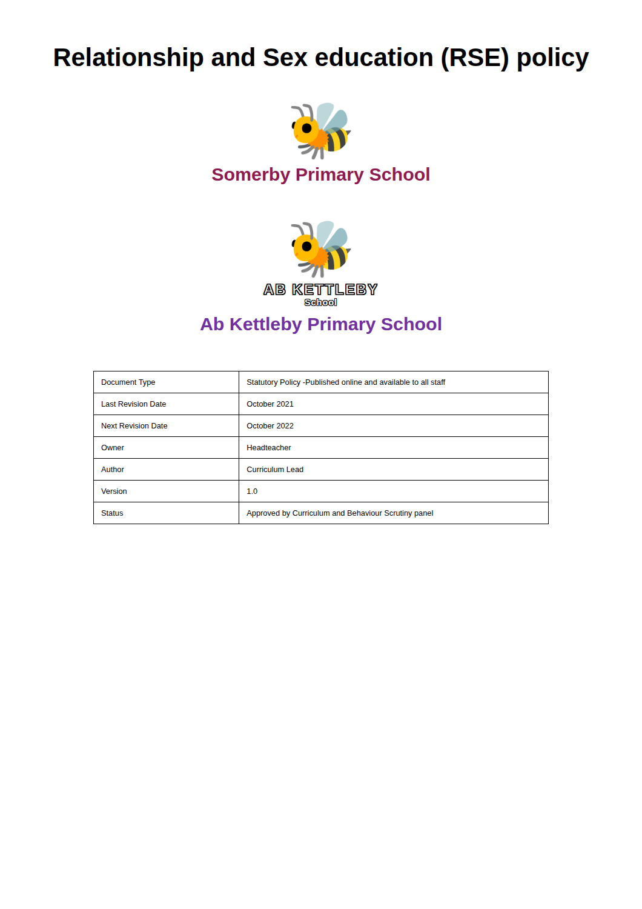Relationship and Sex education (RSE) policy
🐝
Somerby Primary School
🐝 AB KETTLEBY School
Ab Kettleby Primary School
| Document Type | Statutory Policy -Published online and available to all staff |
| Last Revision Date | October 2021 |
| Next Revision Date | October 2022 |
| Owner | Headteacher |
| Author | Curriculum Lead |
| Version | 1.0 |
| Status | Approved by Curriculum and Behaviour Scrutiny panel |